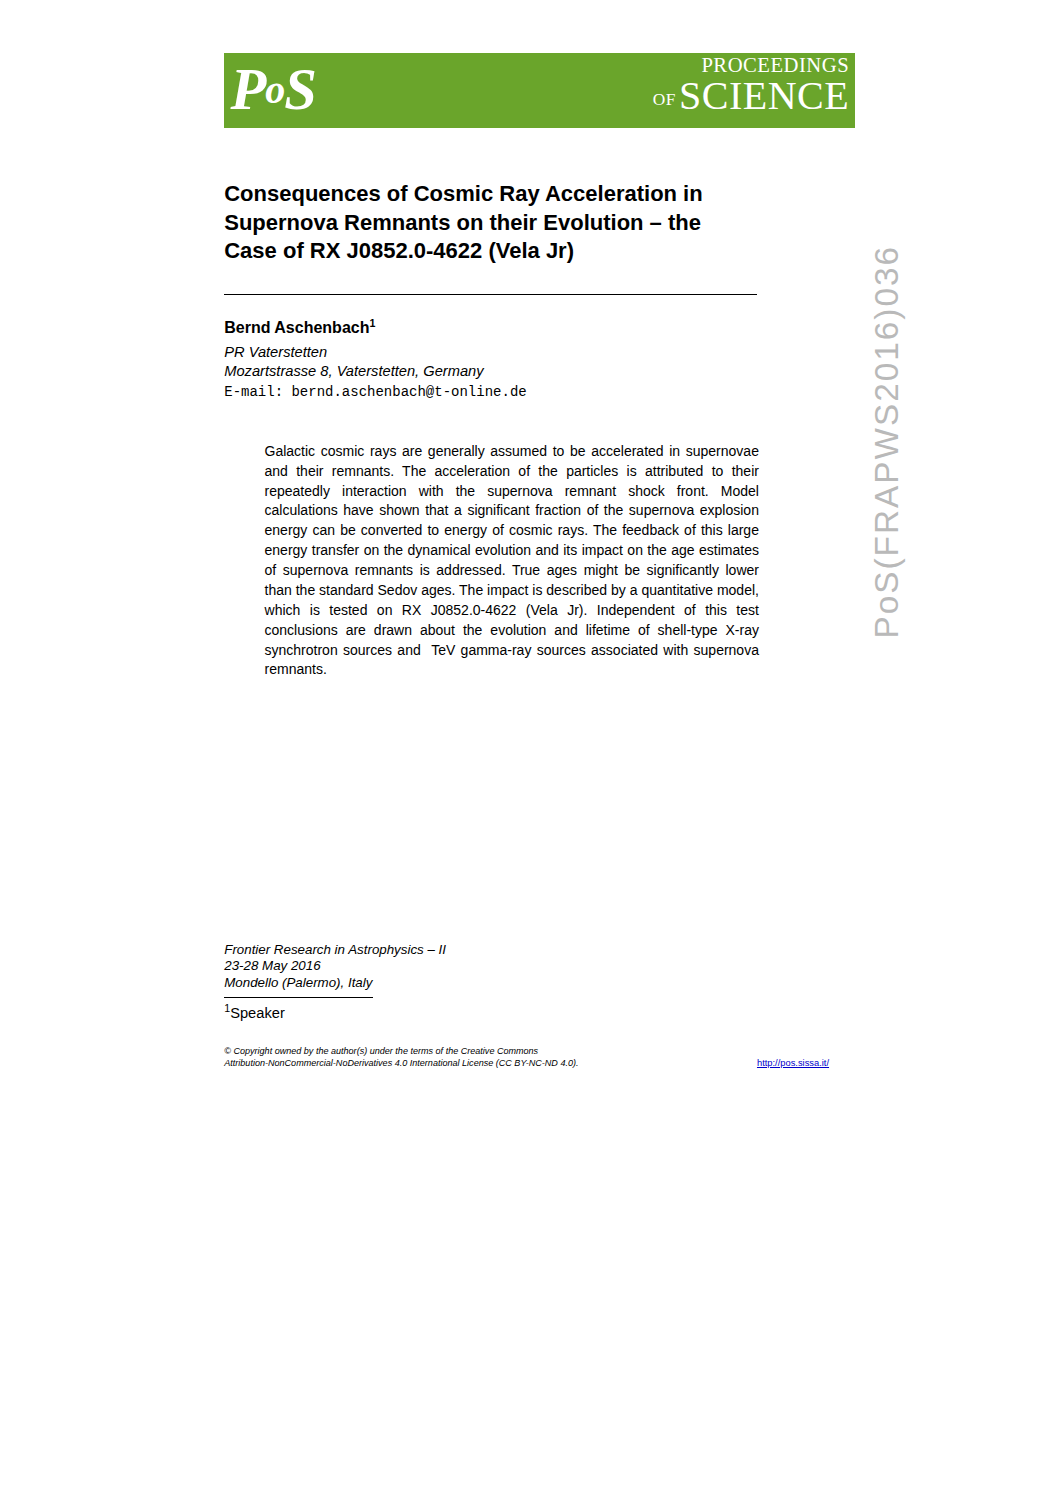Po S
PROCEEDINGS OFSCIENCE
Consequences of Cosmic Ray Acceleration in Supernova Remnants on their Evolution – the Case of RX J0852.0-4622 (Vela Jr)
Bernd Aschenbach1
PR Vaterstetten
Mozartstrasse 8, Vaterstetten, Germany
E-mail: bernd.aschenbach@t-online.de
Galactic cosmic rays are generally assumed to be accelerated in supernovae and their remnants. The acceleration of the particles is attributed to their repeatedly interaction with the supernova remnant shock front. Model calculations have shown that a significant fraction of the supernova explosion energy can be converted to energy of cosmic rays. The feedback of this large energy transfer on the dynamical evolution and its impact on the age estimates of supernova remnants is addressed. True ages might be significantly lower than the standard Sedov ages. The impact is described by a quantitative model, which is tested on RX J0852.0-4622 (Vela Jr). Independent of this test conclusions are drawn about the evolution and lifetime of shell-type X-ray synchrotron sources and TeV gamma-ray sources associated with supernova remnants.
PoS(FRAPWS2016)036
Frontier Research in Astrophysics – II
23-28 May 2016
Mondello (Palermo), Italy
1Speaker
© Copyright owned by the author(s) under the terms of the Creative Commons
Attribution-NonCommercial-NoDerivatives 4.0 International License (CC BY-NC-ND 4.0). http://pos.sissa.it/